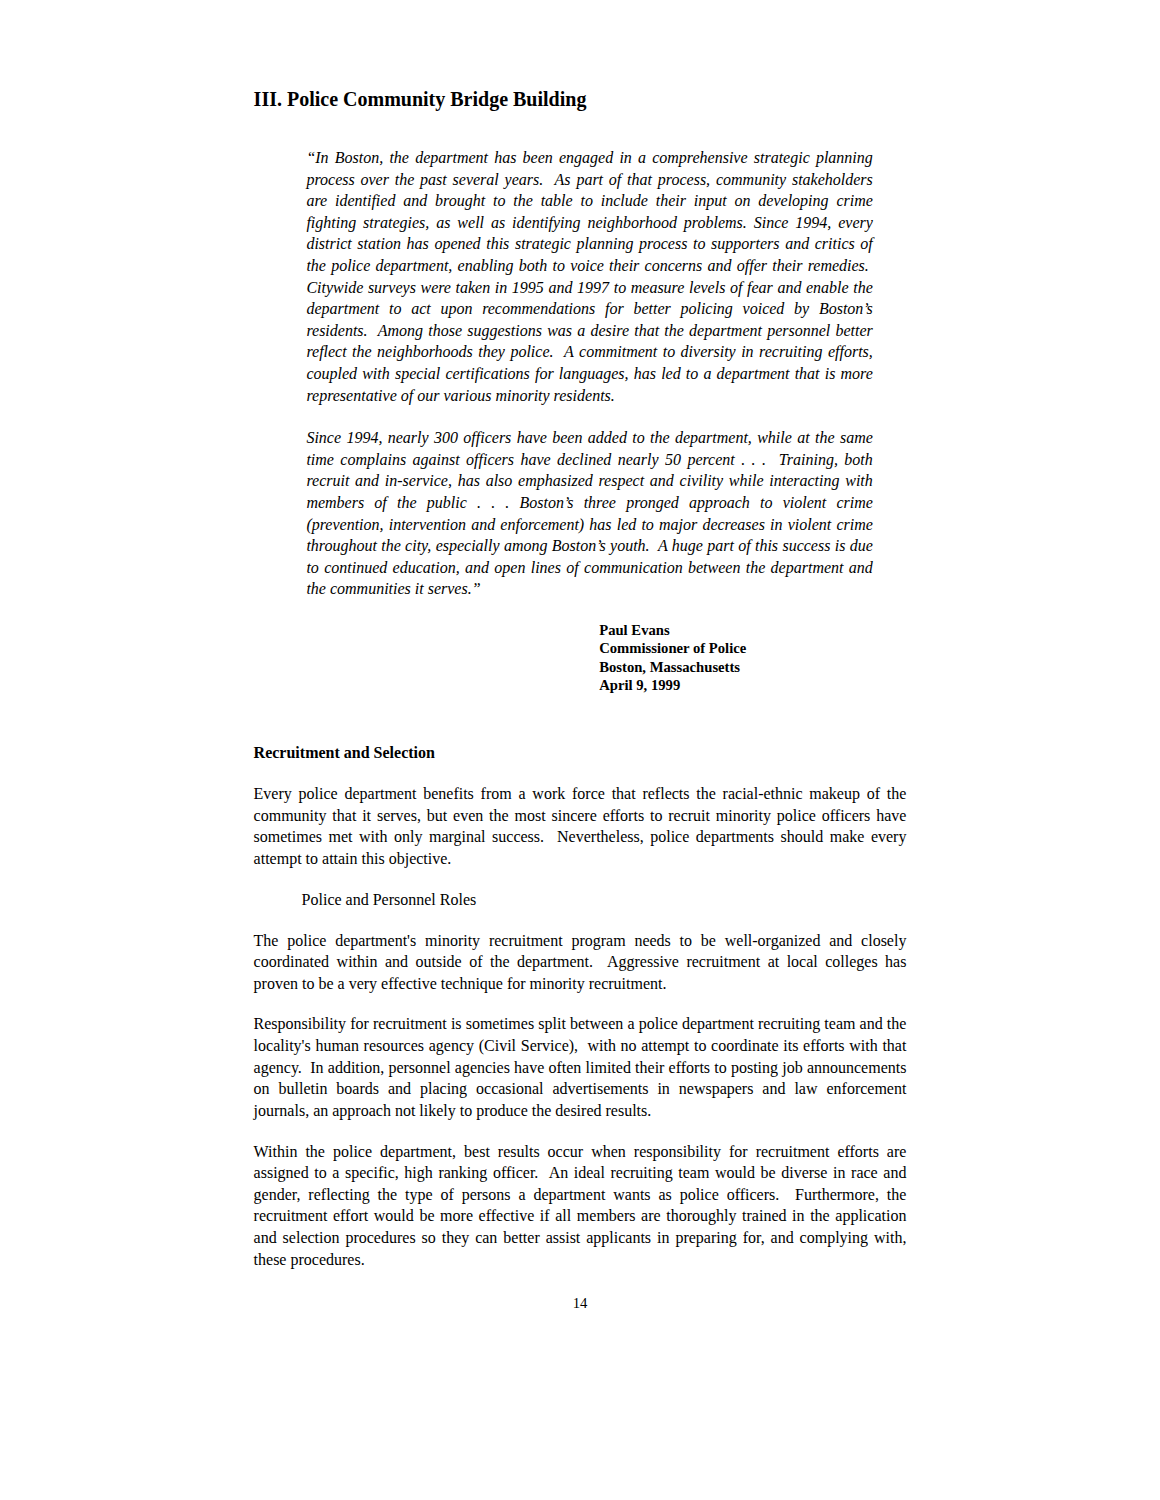III. Police Community Bridge Building
“In Boston, the department has been engaged in a comprehensive strategic planning process over the past several years. As part of that process, community stakeholders are identified and brought to the table to include their input on developing crime fighting strategies, as well as identifying neighborhood problems. Since 1994, every district station has opened this strategic planning process to supporters and critics of the police department, enabling both to voice their concerns and offer their remedies. Citywide surveys were taken in 1995 and 1997 to measure levels of fear and enable the department to act upon recommendations for better policing voiced by Boston’s residents. Among those suggestions was a desire that the department personnel better reflect the neighborhoods they police. A commitment to diversity in recruiting efforts, coupled with special certifications for languages, has led to a department that is more representative of our various minority residents.
Since 1994, nearly 300 officers have been added to the department, while at the same time complains against officers have declined nearly 50 percent . . . Training, both recruit and in-service, has also emphasized respect and civility while interacting with members of the public . . . Boston’s three pronged approach to violent crime (prevention, intervention and enforcement) has led to major decreases in violent crime throughout the city, especially among Boston’s youth. A huge part of this success is due to continued education, and open lines of communication between the department and the communities it serves.”
Paul Evans
Commissioner of Police
Boston, Massachusetts
April 9, 1999
Recruitment and Selection
Every police department benefits from a work force that reflects the racial-ethnic makeup of the community that it serves, but even the most sincere efforts to recruit minority police officers have sometimes met with only marginal success. Nevertheless, police departments should make every attempt to attain this objective.
Police and Personnel Roles
The police department's minority recruitment program needs to be well-organized and closely coordinated within and outside of the department. Aggressive recruitment at local colleges has proven to be a very effective technique for minority recruitment.
Responsibility for recruitment is sometimes split between a police department recruiting team and the locality's human resources agency (Civil Service), with no attempt to coordinate its efforts with that agency. In addition, personnel agencies have often limited their efforts to posting job announcements on bulletin boards and placing occasional advertisements in newspapers and law enforcement journals, an approach not likely to produce the desired results.
Within the police department, best results occur when responsibility for recruitment efforts are assigned to a specific, high ranking officer. An ideal recruiting team would be diverse in race and gender, reflecting the type of persons a department wants as police officers. Furthermore, the recruitment effort would be more effective if all members are thoroughly trained in the application and selection procedures so they can better assist applicants in preparing for, and complying with, these procedures.
14